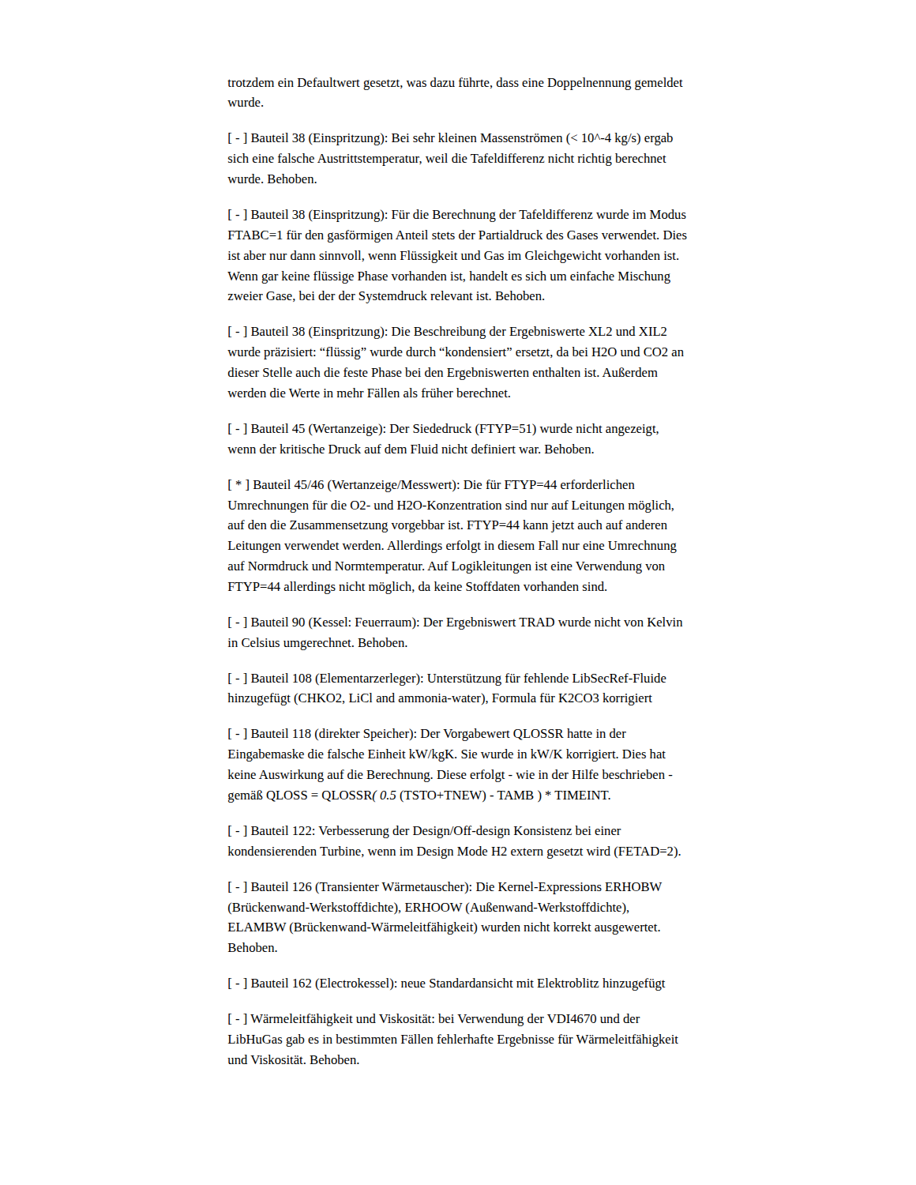trotzdem ein Defaultwert gesetzt, was dazu führte, dass eine Doppelnennung gemeldet wurde.
[ - ] Bauteil 38 (Einspritzung): Bei sehr kleinen Massenströmen (< 10^-4 kg/s) ergab sich eine falsche Austrittstemperatur, weil die Tafeldifferenz nicht richtig berechnet wurde. Behoben.
[ - ] Bauteil 38 (Einspritzung): Für die Berechnung der Tafeldifferenz wurde im Modus FTABC=1 für den gasförmigen Anteil stets der Partialdruck des Gases verwendet. Dies ist aber nur dann sinnvoll, wenn Flüssigkeit und Gas im Gleichgewicht vorhanden ist. Wenn gar keine flüssige Phase vorhanden ist, handelt es sich um einfache Mischung zweier Gase, bei der der Systemdruck relevant ist. Behoben.
[ - ] Bauteil 38 (Einspritzung): Die Beschreibung der Ergebniswerte XL2 und XIL2 wurde präzisiert: “flüssig” wurde durch “kondensiert” ersetzt, da bei H2O und CO2 an dieser Stelle auch die feste Phase bei den Ergebniswerten enthalten ist. Außerdem werden die Werte in mehr Fällen als früher berechnet.
[ - ] Bauteil 45 (Wertanzeige): Der Siededruck (FTYP=51) wurde nicht angezeigt, wenn der kritische Druck auf dem Fluid nicht definiert war. Behoben.
[ * ] Bauteil 45/46 (Wertanzeige/Messwert): Die für FTYP=44 erforderlichen Umrechnungen für die O2- und H2O-Konzentration sind nur auf Leitungen möglich, auf den die Zusammensetzung vorgebbar ist. FTYP=44 kann jetzt auch auf anderen Leitungen verwendet werden. Allerdings erfolgt in diesem Fall nur eine Umrechnung auf Normdruck und Normtemperatur. Auf Logikleitungen ist eine Verwendung von FTYP=44 allerdings nicht möglich, da keine Stoffdaten vorhanden sind.
[ - ] Bauteil 90 (Kessel: Feuerraum): Der Ergebniswert TRAD wurde nicht von Kelvin in Celsius umgerechnet. Behoben.
[ - ] Bauteil 108 (Elementarzerleger): Unterstützung für fehlende LibSecRef-Fluide hinzugefügt (CHKO2, LiCl and ammonia-water), Formula für K2CO3 korrigiert
[ - ] Bauteil 118 (direkter Speicher): Der Vorgabewert QLOSSR hatte in der Eingabemaske die falsche Einheit kW/kgK. Sie wurde in kW/K korrigiert. Dies hat keine Auswirkung auf die Berechnung. Diese erfolgt - wie in der Hilfe beschrieben - gemäß QLOSS = QLOSSR( 0.5 (TSTO+TNEW) - TAMB ) * TIMEINT.
[ - ] Bauteil 122: Verbesserung der Design/Off-design Konsistenz bei einer kondensierenden Turbine, wenn im Design Mode H2 extern gesetzt wird (FETAD=2).
[ - ] Bauteil 126 (Transienter Wärmetauscher): Die Kernel-Expressions ERHOBW (Brückenwand-Werkstoffdichte), ERHOOW (Außenwand-Werkstoffdichte), ELAMBW (Brückenwand-Wärmeleitfähigkeit) wurden nicht korrekt ausgewertet. Behoben.
[ - ] Bauteil 162 (Electrokessel): neue Standardansicht mit Elektroblitz hinzugefügt
[ - ] Wärmeleitfähigkeit und Viskosität: bei Verwendung der VDI4670 und der LibHuGas gab es in bestimmten Fällen fehlerhafte Ergebnisse für Wärmeleitfähigkeit und Viskosität. Behoben.